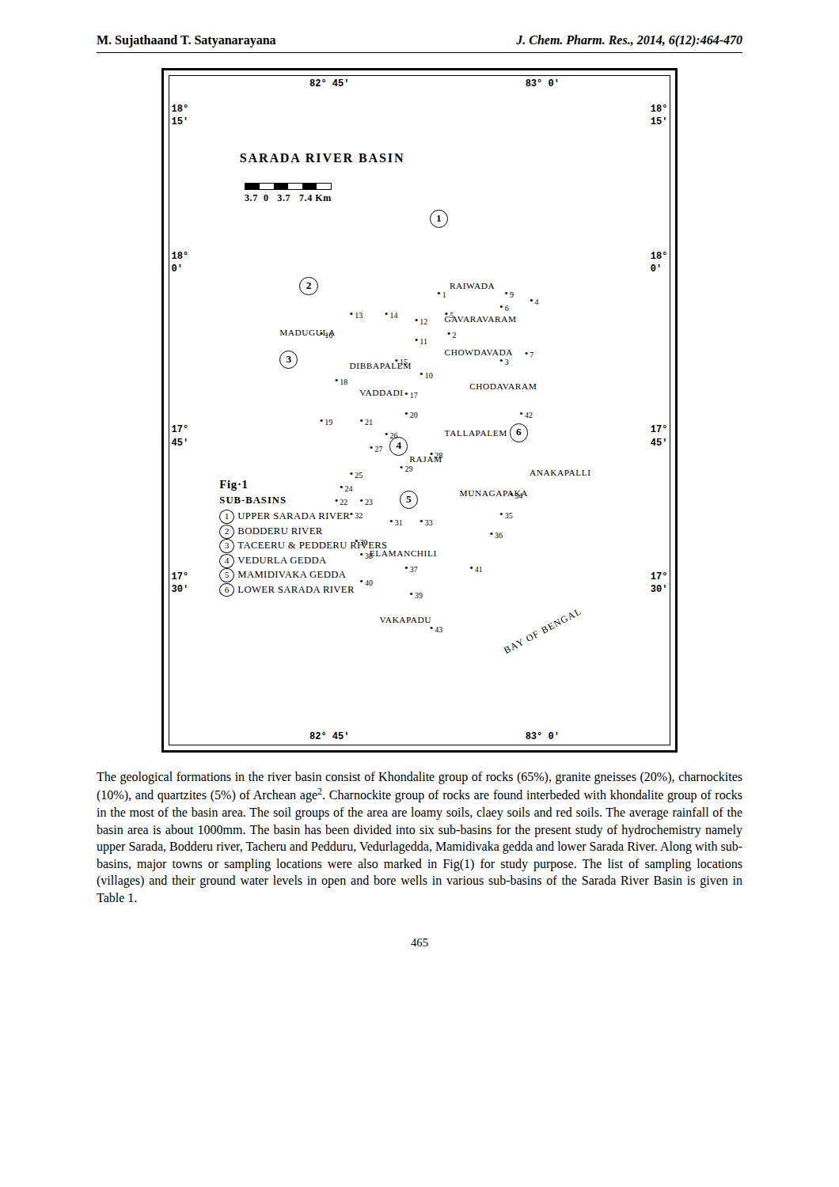M. Sujathaand T. Satyanarayana J. Chem. Pharm. Res., 2014, 6(12):464-470
82° 45′ 83° 0′ 18°
15′ 18°
15′ 18°
0′ 18°
0′ 17°
45′ 17°
45′ 17°
30′ 17°
30′ 82° 45′ 83° 0′
SARADA RIVER BASIN
3.7 0 3.7 7.4 Km
1 2 3 4 5 6 RAIWADA GAVARAVARAM MADUGULA CHOWDAVADA DIBBAPALEM VADDADI CHODAVARAM TALLAPALEM RAJAM ANAKAPALLI MUNAGAPAKA ELAMANCHILI VAKAPADU BAY OF BENGAL 1 2 3 4 5 6 7 9 10 11 12 13 14 15 16 17 18 19 20 21 22 23 24 25 26 27 28 29 30 31 32 33 34 35 36 37 38 39 40 41 42 43
Fig·1
SUB-BASINS
1 UPPER SARADA RIVER
2 BODDERU RIVER
3 TACEERU & PEDDERU RIVERS
4 VEDURLA GEDDA
5 MAMIDIVAKA GEDDA
6 LOWER SARADA RIVER
The geological formations in the river basin consist of Khondalite group of rocks (65%), granite gneisses (20%), charnockites (10%), and quartzites (5%) of Archean age2. Charnockite group of rocks are found interbeded with khondalite group of rocks in the most of the basin area. The soil groups of the area are loamy soils, claey soils and red soils. The average rainfall of the basin area is about 1000mm. The basin has been divided into six sub-basins for the present study of hydrochemistry namely upper Sarada, Bodderu river, Tacheru and Pedduru, Vedurlagedda, Mamidivaka gedda and lower Sarada River. Along with sub-basins, major towns or sampling locations were also marked in Fig(1) for study purpose. The list of sampling locations (villages) and their ground water levels in open and bore wells in various sub-basins of the Sarada River Basin is given in Table 1.
465